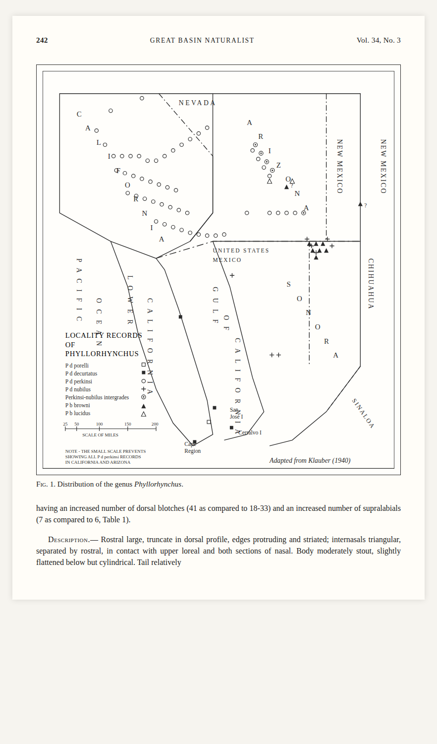242 Great Basin Naturalist Vol. 34, No. 3
Map of locality records of the genus Phyllorhynchus Outline map of California, Nevada, Arizona, New Mexico, Baja California (Lower California), Sonora, Chihuahua and Sinaloa, with the Pacific Ocean and Gulf of California, showing plotted symbols for subspecies locality records and an inset legend. C A L I F O R N I A NEVADA A R I Z O N A NEW MEXICO NEW MEXICO UNITED STATES MEXICO L O W E R C A L I F O R N I A P A C I F I C O C E A N G U L F O F C A L I F O R N I A S O N O R A CHIHUAHUA SINALOA San José I Cerralvo I Cape Region ? ? LOCALITY RECORDS OF PHYLLORHYNCHUS P d porelli P d decurtatus P d perkinsi P d nubilus Perkinsi-nubilus intergrades P b browni P b lucidus 25 50 100 150 200 SCALE OF MILES NOTE - THE SMALL SCALE PREVENTS SHOWING ALL P d perkinsi RECORDS IN CALIFORNIA AND ARIZONA Adapted from Klauber (1940)
Fig. 1. Distribution of the genus Phyllorhynchus.
having an increased number of dorsal blotches (41 as compared to 18-33) and an increased number of supralabials (7 as compared to 6, Table 1).
Description.— Rostral large, truncate in dorsal profile, edges protruding and striated; internasals triangular, separated by rostral, in contact with upper loreal and both sections of nasal. Body moderately stout, slightly flattened below but cylindrical. Tail relatively